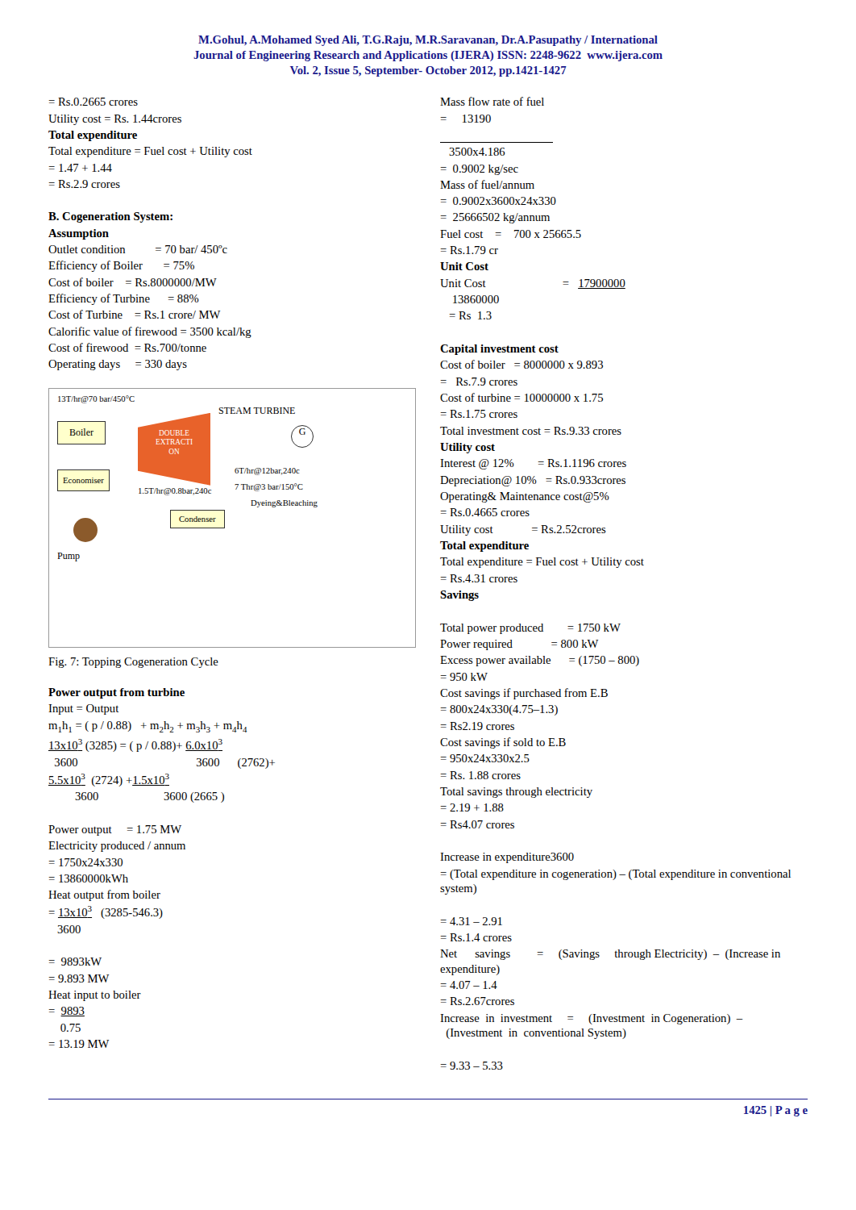M.Gohul, A.Mohamed Syed Ali, T.G.Raju, M.R.Saravanan, Dr.A.Pasupathy / International
Journal of Engineering Research and Applications (IJERA) ISSN: 2248-9622 www.ijera.com
Vol. 2, Issue 5, September- October 2012, pp.1421-1427
= Rs.0.2665 crores
Utility cost = Rs. 1.44crores
Total expenditure
Total expenditure = Fuel cost + Utility cost
= 1.47 + 1.44
= Rs.2.9 crores
B. Cogeneration System:
Assumption
Outlet condition = 70 bar/ 450ºc
Efficiency of Boiler = 75%
Cost of boiler = Rs.8000000/MW
Efficiency of Turbine = 88%
Cost of Turbine = Rs.1 crore/ MW
Calorific value of firewood = 3500 kcal/kg
Cost of firewood = Rs.700/tonne
Operating days = 330 days
13T/hr@70 bar/450°C
Boiler
Economiser
Pump
DOUBLE
EXTRACTI
ON
STEAM TURBINE
G
1.5T/hr@0.8bar,240c
Condenser
6T/hr@12bar,240c
7 Thr@3 bar/150°C
Dyeing&Bleaching
Fig. 7: Topping Cogeneration Cycle
Power output from turbine
Input = Output
m1h1 = ( p / 0.88) + m2h2 + m3h3 + m4h4
13x103 (3285) = ( p / 0.88)+ 6.0x103
3600 3600 (2762)+
5.5x103 (2724) +1.5x103
3600 3600 (2665 )
Power output = 1.75 MW
Electricity produced / annum
= 1750x24x330
= 13860000kWh
Heat output from boiler
= 13x103 (3285-546.3)
3600
= 9893kW
= 9.893 MW
Heat input to boiler
= 9893
0.75
= 13.19 MW
Mass flow rate of fuel
= 13190
3500x4.186
= 0.9002 kg/sec
Mass of fuel/annum
= 0.9002x3600x24x330
= 25666502 kg/annum
Fuel cost = 700 x 25665.5
= Rs.1.79 cr
Unit Cost
Unit Cost = 17900000
13860000
= Rs 1.3
Capital investment cost
Cost of boiler = 8000000 x 9.893
= Rs.7.9 crores
Cost of turbine = 10000000 x 1.75
= Rs.1.75 crores
Total investment cost = Rs.9.33 crores
Utility cost
Interest @ 12% = Rs.1.1196 crores
Depreciation@ 10% = Rs.0.933crores
Operating& Maintenance cost@5%
= Rs.0.4665 crores
Utility cost = Rs.2.52crores
Total expenditure
Total expenditure = Fuel cost + Utility cost
= Rs.4.31 crores
Savings
Total power produced = 1750 kW
Power required = 800 kW
Excess power available = (1750 – 800)
= 950 kW
Cost savings if purchased from E.B
= 800x24x330(4.75–1.3)
= Rs2.19 crores
Cost savings if sold to E.B
= 950x24x330x2.5
= Rs. 1.88 crores
Total savings through electricity
= 2.19 + 1.88
= Rs4.07 crores
Increase in expenditure3600
= (Total expenditure in cogeneration) – (Total expenditure in conventional system)
= 4.31 – 2.91
= Rs.1.4 crores
Net savings = (Savings through Electricity) – (Increase in expenditure)
= 4.07 – 1.4
= Rs.2.67crores
Increase in investment = (Investment in Cogeneration) – (Investment in conventional System)
= 9.33 – 5.33
1425 | P a g e